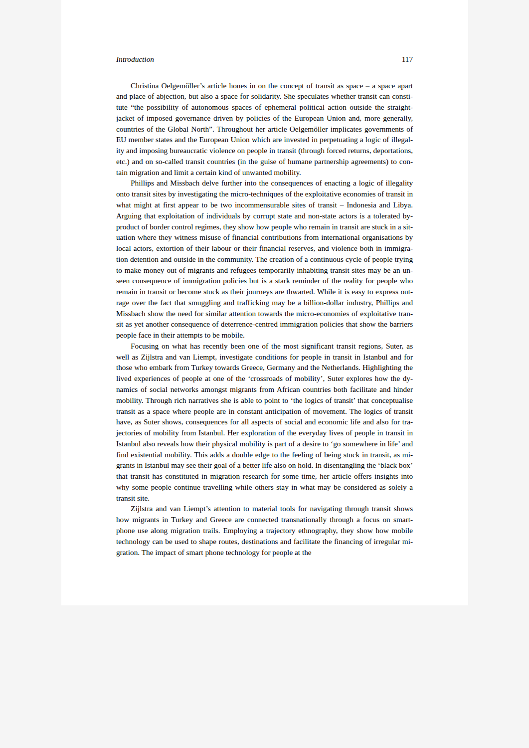Introduction 117
Christina Oelgemöller’s article hones in on the concept of transit as space – a space apart and place of abjection, but also a space for solidarity. She speculates whether transit can constitute “the possibility of autonomous spaces of ephemeral political action outside the straightjacket of imposed governance driven by policies of the European Union and, more generally, countries of the Global North”. Throughout her article Oelgemöller implicates governments of EU member states and the European Union which are invested in perpetuating a logic of illegality and imposing bureaucratic violence on people in transit (through forced returns, deportations, etc.) and on so-called transit countries (in the guise of humane partnership agreements) to contain migration and limit a certain kind of unwanted mobility.
Phillips and Missbach delve further into the consequences of enacting a logic of illegality onto transit sites by investigating the micro-techniques of the exploitative economies of transit in what might at first appear to be two incommensurable sites of transit – Indonesia and Libya. Arguing that exploitation of individuals by corrupt state and non-state actors is a tolerated by-product of border control regimes, they show how people who remain in transit are stuck in a situation where they witness misuse of financial contributions from international organisations by local actors, extortion of their labour or their financial reserves, and violence both in immigration detention and outside in the community. The creation of a continuous cycle of people trying to make money out of migrants and refugees temporarily inhabiting transit sites may be an unseen consequence of immigration policies but is a stark reminder of the reality for people who remain in transit or become stuck as their journeys are thwarted. While it is easy to express outrage over the fact that smuggling and trafficking may be a billion-dollar industry, Phillips and Missbach show the need for similar attention towards the micro-economies of exploitative transit as yet another consequence of deterrence-centred immigration policies that show the barriers people face in their attempts to be mobile.
Focusing on what has recently been one of the most significant transit regions, Suter, as well as Zijlstra and van Liempt, investigate conditions for people in transit in Istanbul and for those who embark from Turkey towards Greece, Germany and the Netherlands. Highlighting the lived experiences of people at one of the ‘crossroads of mobility’, Suter explores how the dynamics of social networks amongst migrants from African countries both facilitate and hinder mobility. Through rich narratives she is able to point to ‘the logics of transit’ that conceptualise transit as a space where people are in constant anticipation of movement. The logics of transit have, as Suter shows, consequences for all aspects of social and economic life and also for trajectories of mobility from Istanbul. Her exploration of the everyday lives of people in transit in Istanbul also reveals how their physical mobility is part of a desire to ‘go somewhere in life’ and find existential mobility. This adds a double edge to the feeling of being stuck in transit, as migrants in Istanbul may see their goal of a better life also on hold. In disentangling the ‘black box’ that transit has constituted in migration research for some time, her article offers insights into why some people continue travelling while others stay in what may be considered as solely a transit site.
Zijlstra and van Liempt’s attention to material tools for navigating through transit shows how migrants in Turkey and Greece are connected transnationally through a focus on smartphone use along migration trails. Employing a trajectory ethnography, they show how mobile technology can be used to shape routes, destinations and facilitate the financing of irregular migration. The impact of smart phone technology for people at the